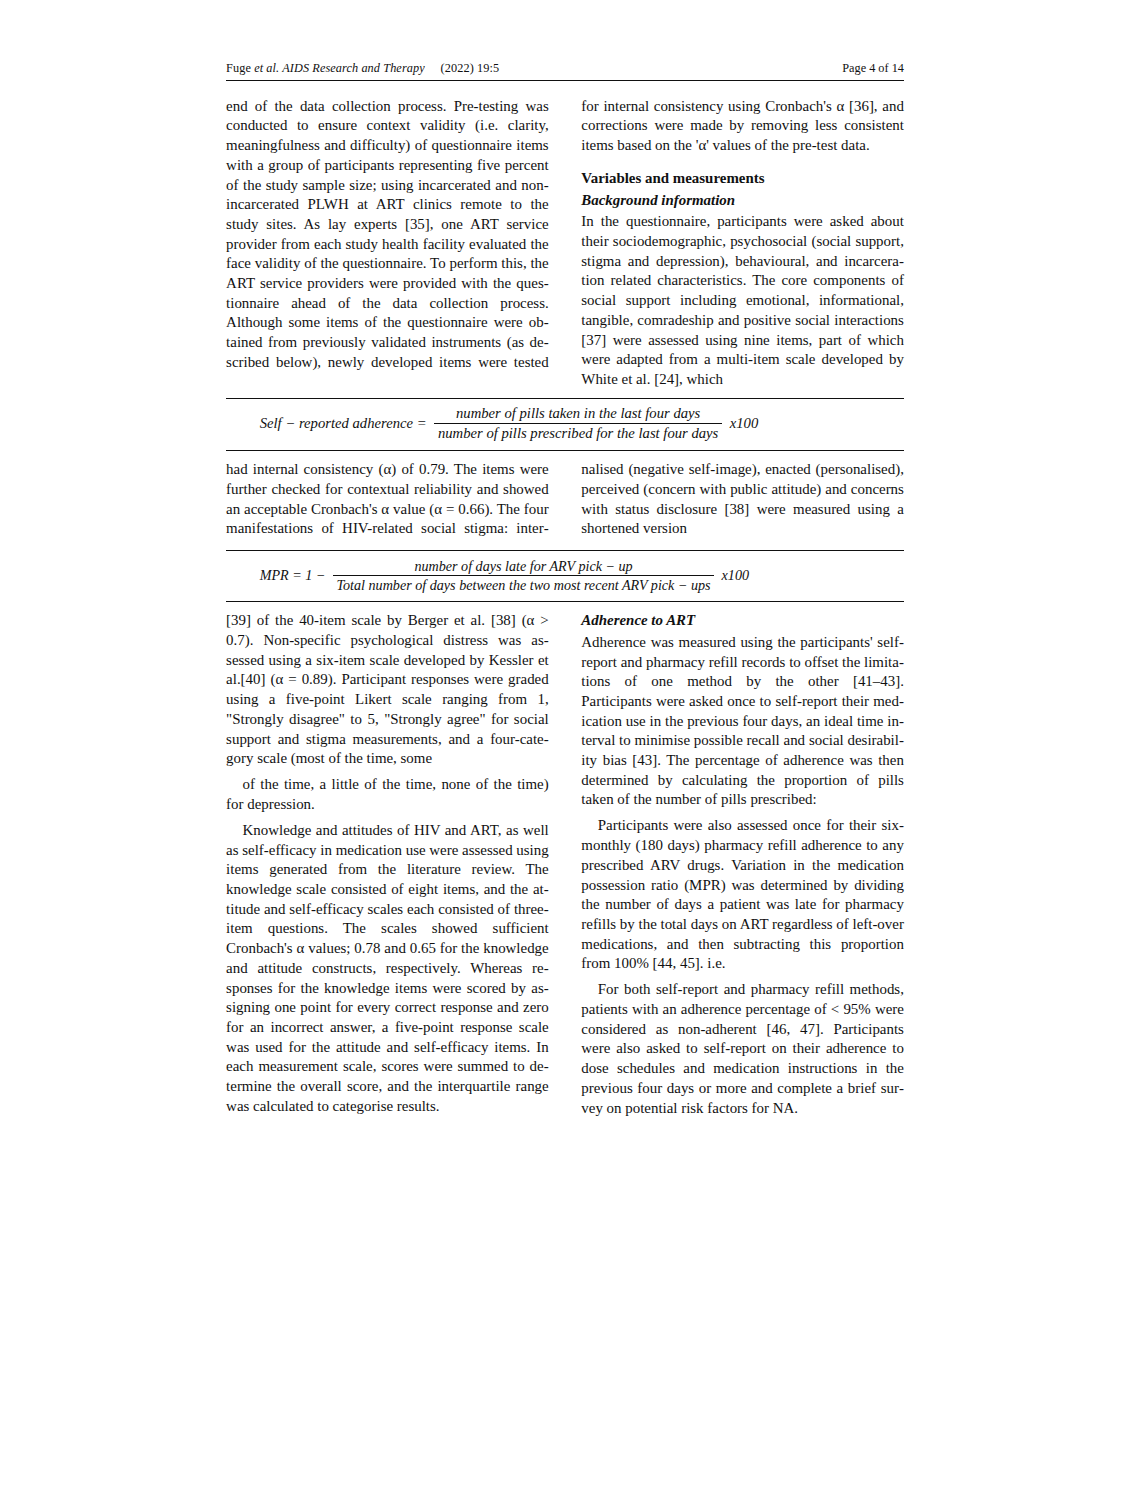Fuge et al. AIDS Research and Therapy (2022) 19:5
Page 4 of 14
end of the data collection process. Pre-testing was conducted to ensure context validity (i.e. clarity, meaningfulness and difficulty) of questionnaire items with a group of participants representing five percent of the study sample size; using incarcerated and non-incarcerated PLWH at ART clinics remote to the study sites. As lay experts [35], one ART service provider from each study health facility evaluated the face validity of the questionnaire. To perform this, the ART service providers were provided with the questionnaire ahead of the data collection process. Although some items of the questionnaire were obtained from previously validated instruments (as described below), newly developed items were tested for internal consistency using Cronbach's α [36], and corrections were made by removing less consistent items based on the 'α' values of the pre-test data.
Variables and measurements
Background information
In the questionnaire, participants were asked about their sociodemographic, psychosocial (social support, stigma and depression), behavioural, and incarceration related characteristics. The core components of social support including emotional, informational, tangible, comradeship and positive social interactions [37] were assessed using nine items, part of which were adapted from a multi-item scale developed by White et al. [24], which
Self − reported adherence = number of pills taken in the last four days number of pills prescribed for the last four days x100
had internal consistency (α) of 0.79. The items were further checked for contextual reliability and showed an acceptable Cronbach's α value (α = 0.66). The four manifestations of HIV-related social stigma: internalised (negative self-image), enacted (personalised), perceived (concern with public attitude) and concerns with status disclosure [38] were measured using a shortened version
MPR = 1 − number of days late for ARV pick − up Total number of days between the two most recent ARV pick − ups x100
[39] of the 40-item scale by Berger et al. [38] (α > 0.7). Non-specific psychological distress was assessed using a six-item scale developed by Kessler et al.[40] (α = 0.89). Participant responses were graded using a five-point Likert scale ranging from 1, "Strongly disagree" to 5, "Strongly agree" for social support and stigma measurements, and a four-category scale (most of the time, some
of the time, a little of the time, none of the time) for depression.
Knowledge and attitudes of HIV and ART, as well as self-efficacy in medication use were assessed using items generated from the literature review. The knowledge scale consisted of eight items, and the attitude and self-efficacy scales each consisted of three-item questions. The scales showed sufficient Cronbach's α values; 0.78 and 0.65 for the knowledge and attitude constructs, respectively. Whereas responses for the knowledge items were scored by assigning one point for every correct response and zero for an incorrect answer, a five-point response scale was used for the attitude and self-efficacy items. In each measurement scale, scores were summed to determine the overall score, and the interquartile range was calculated to categorise results.
Adherence to ART
Adherence was measured using the participants' self-report and pharmacy refill records to offset the limitations of one method by the other [41–43]. Participants were asked once to self-report their medication use in the previous four days, an ideal time interval to minimise possible recall and social desirability bias [43]. The percentage of adherence was then determined by calculating the proportion of pills taken of the number of pills prescribed:
Participants were also assessed once for their six-monthly (180 days) pharmacy refill adherence to any prescribed ARV drugs. Variation in the medication possession ratio (MPR) was determined by dividing the number of days a patient was late for pharmacy refills by the total days on ART regardless of left-over medications, and then subtracting this proportion from 100% [44, 45]. i.e.
For both self-report and pharmacy refill methods, patients with an adherence percentage of < 95% were considered as non-adherent [46, 47]. Participants were also asked to self-report on their adherence to dose schedules and medication instructions in the previous four days or more and complete a brief survey on potential risk factors for NA.